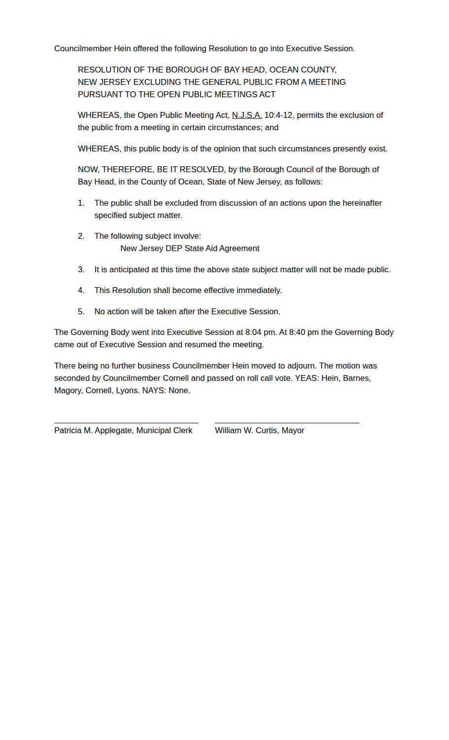Councilmember Hein offered the following Resolution to go into Executive Session.
RESOLUTION OF THE BOROUGH OF BAY HEAD, OCEAN COUNTY,
NEW JERSEY EXCLUDING THE GENERAL PUBLIC FROM A MEETING
PURSUANT TO THE OPEN PUBLIC MEETINGS ACT
WHEREAS, the Open Public Meeting Act, N.J.S.A. 10:4-12, permits the exclusion of the public from a meeting in certain circumstances; and
WHEREAS, this public body is of the opinion that such circumstances presently exist.
NOW, THEREFORE, BE IT RESOLVED, by the Borough Council of the Borough of Bay Head, in the County of Ocean, State of New Jersey, as follows:
The public shall be excluded from discussion of an actions upon the hereinafter specified subject matter.
The following subject involve: New Jersey DEP State Aid Agreement
It is anticipated at this time the above state subject matter will not be made public.
This Resolution shall become effective immediately.
No action will be taken after the Executive Session.
The Governing Body went into Executive Session at 8:04 pm. At 8:40 pm the Governing Body came out of Executive Session and resumed the meeting.
There being no further business Councilmember Hein moved to adjourn. The motion was seconded by Councilmember Cornell and passed on roll call vote. YEAS: Hein, Barnes, Magory, Cornell, Lyons. NAYS: None.
Patricia M. Applegate, Municipal Clerk William W. Curtis, Mayor